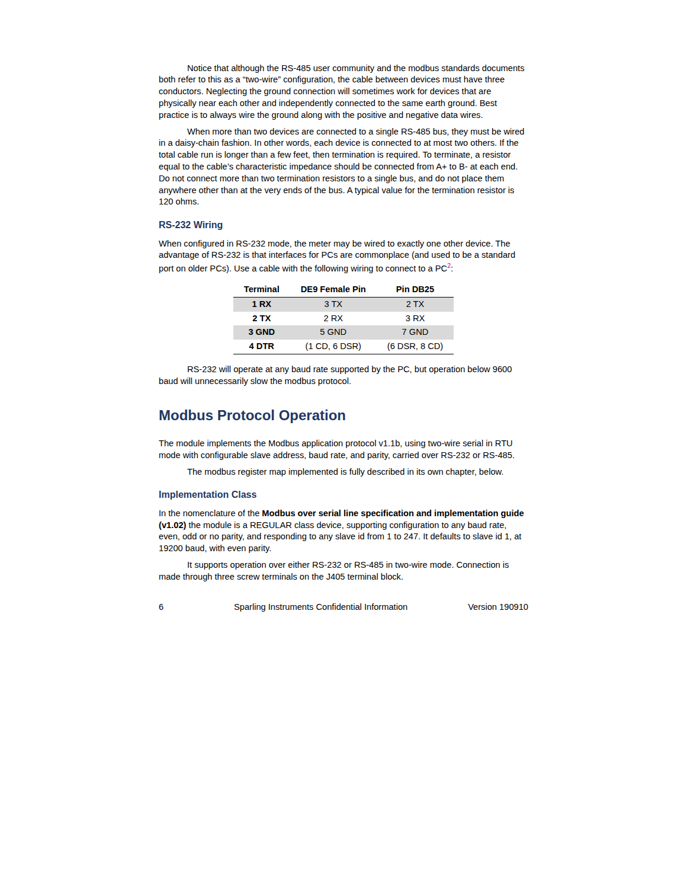Notice that although the RS-485 user community and the modbus standards documents both refer to this as a “two-wire” configuration, the cable between devices must have three conductors. Neglecting the ground connection will sometimes work for devices that are physically near each other and independently connected to the same earth ground. Best practice is to always wire the ground along with the positive and negative data wires.
When more than two devices are connected to a single RS-485 bus, they must be wired in a daisy-chain fashion. In other words, each device is connected to at most two others. If the total cable run is longer than a few feet, then termination is required. To terminate, a resistor equal to the cable’s characteristic impedance should be connected from A+ to B- at each end. Do not connect more than two termination resistors to a single bus, and do not place them anywhere other than at the very ends of the bus. A typical value for the termination resistor is 120 ohms.
RS-232 Wiring
When configured in RS-232 mode, the meter may be wired to exactly one other device. The advantage of RS-232 is that interfaces for PCs are commonplace (and used to be a standard port on older PCs). Use a cable with the following wiring to connect to a PC2:
| Terminal | DE9 Female Pin | Pin DB25 |
| --- | --- | --- |
| 1 RX | 3 TX | 2 TX |
| 2 TX | 2 RX | 3 RX |
| 3 GND | 5 GND | 7 GND |
| 4 DTR | (1 CD, 6 DSR) | (6 DSR, 8 CD) |
RS-232 will operate at any baud rate supported by the PC, but operation below 9600 baud will unnecessarily slow the modbus protocol.
Modbus Protocol Operation
The module implements the Modbus application protocol v1.1b, using two-wire serial in RTU mode with configurable slave address, baud rate, and parity, carried over RS-232 or RS-485.
The modbus register map implemented is fully described in its own chapter, below.
Implementation Class
In the nomenclature of the Modbus over serial line specification and implementation guide (v1.02) the module is a REGULAR class device, supporting configuration to any baud rate, even, odd or no parity, and responding to any slave id from 1 to 247. It defaults to slave id 1, at 19200 baud, with even parity.
It supports operation over either RS-232 or RS-485 in two-wire mode. Connection is made through three screw terminals on the J405 terminal block.
6
Sparling Instruments Confidential Information
Version 190910